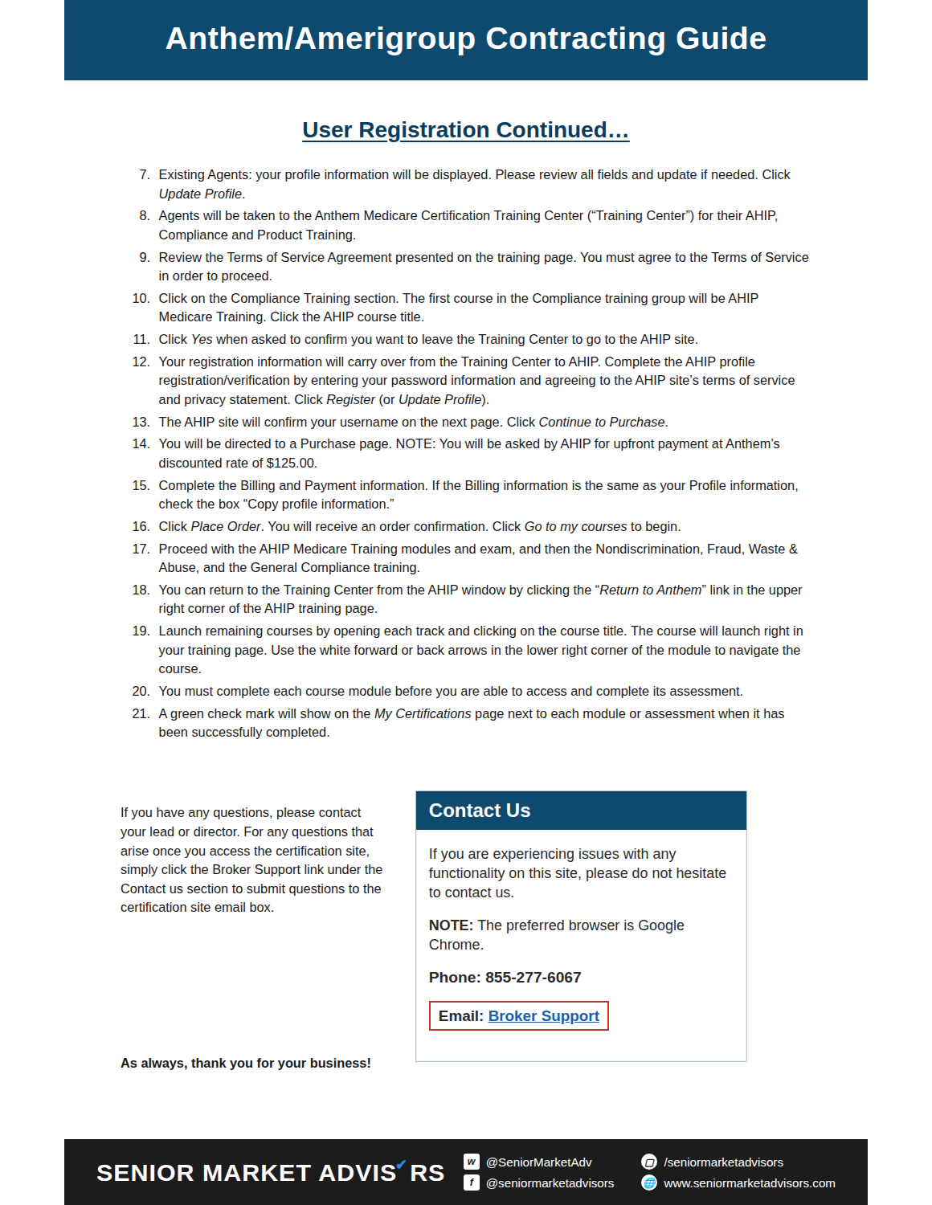Anthem/Amerigroup Contracting Guide
User Registration Continued…
Existing Agents: your profile information will be displayed. Please review all fields and update if needed. Click Update Profile.
Agents will be taken to the Anthem Medicare Certification Training Center (“Training Center”) for their AHIP, Compliance and Product Training.
Review the Terms of Service Agreement presented on the training page. You must agree to the Terms of Service in order to proceed.
Click on the Compliance Training section. The first course in the Compliance training group will be AHIP Medicare Training. Click the AHIP course title.
Click Yes when asked to confirm you want to leave the Training Center to go to the AHIP site.
Your registration information will carry over from the Training Center to AHIP. Complete the AHIP profile registration/verification by entering your password information and agreeing to the AHIP site’s terms of service and privacy statement. Click Register (or Update Profile).
The AHIP site will confirm your username on the next page. Click Continue to Purchase.
You will be directed to a Purchase page. NOTE: You will be asked by AHIP for upfront payment at Anthem’s discounted rate of $125.00.
Complete the Billing and Payment information. If the Billing information is the same as your Profile information, check the box “Copy profile information.”
Click Place Order. You will receive an order confirmation. Click Go to my courses to begin.
Proceed with the AHIP Medicare Training modules and exam, and then the Nondiscrimination, Fraud, Waste & Abuse, and the General Compliance training.
You can return to the Training Center from the AHIP window by clicking the “Return to Anthem” link in the upper right corner of the AHIP training page.
Launch remaining courses by opening each track and clicking on the course title. The course will launch right in your training page. Use the white forward or back arrows in the lower right corner of the module to navigate the course.
You must complete each course module before you are able to access and complete its assessment.
A green check mark will show on the My Certifications page next to each module or assessment when it has been successfully completed.
If you have any questions, please contact your lead or director. For any questions that arise once you access the certification site, simply click the Broker Support link under the Contact us section to submit questions to the certification site email box.
As always, thank you for your business!
Contact Us
If you are experiencing issues with any functionality on this site, please do not hesitate to contact us.
NOTE: The preferred browser is Google Chrome.
Phone: 855-277-6067
Email: Broker Support
SENIOR MARKET ADVIS✔RS
w@SeniorMarketAdv ▢/seniormarketadvisors f@seniormarketadvisors 🌐www.seniormarketadvisors.com